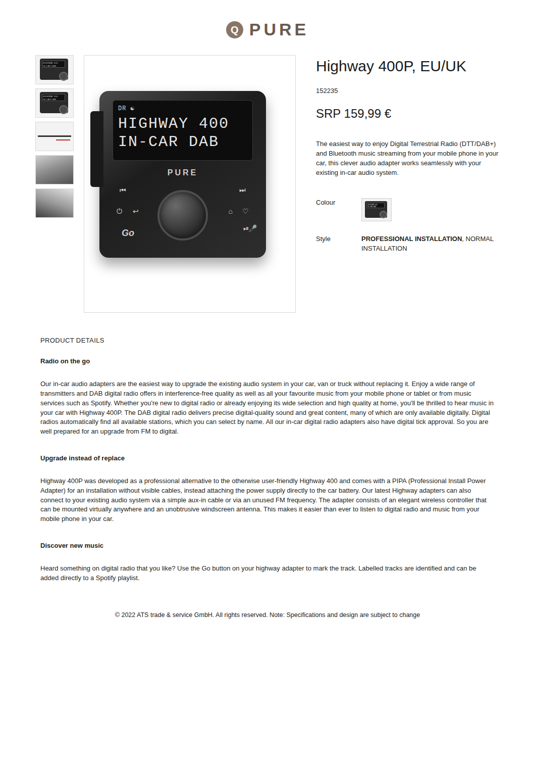QPURE
HIGHWAY 400
IN-CAR DAB
HIGHWAY 400
IN-CAR DAB
DR ☯
HIGHWAY 400
IN-CAR DAB
PURE
⏮ ⏭ ⏻ ↩ ⌂ ♡ ⏯ 🎤
Go
Highway 400P, EU/UK
152235
SRP 159,99 €
The easiest way to enjoy Digital Terrestrial Radio (DTT/DAB+) and Bluetooth music streaming from your mobile phone in your car, this clever audio adapter works seamlessly with your existing in-car audio system.
Colour
HIGHWAY 400
IN-CAR DAB
Style
PROFESSIONAL INSTALLATION, NORMAL INSTALLATION
PRODUCT DETAILS
Radio on the go
Our in-car audio adapters are the easiest way to upgrade the existing audio system in your car, van or truck without replacing it. Enjoy a wide range of transmitters and DAB digital radio offers in interference-free quality as well as all your favourite music from your mobile phone or tablet or from music services such as Spotify. Whether you're new to digital radio or already enjoying its wide selection and high quality at home, you'll be thrilled to hear music in your car with Highway 400P. The DAB digital radio delivers precise digital-quality sound and great content, many of which are only available digitally. Digital radios automatically find all available stations, which you can select by name. All our in-car digital radio adapters also have digital tick approval. So you are well prepared for an upgrade from FM to digital.
Upgrade instead of replace
Highway 400P was developed as a professional alternative to the otherwise user-friendly Highway 400 and comes with a PIPA (Professional Install Power Adapter) for an installation without visible cables, instead attaching the power supply directly to the car battery. Our latest Highway adapters can also connect to your existing audio system via a simple aux-in cable or via an unused FM frequency. The adapter consists of an elegant wireless controller that can be mounted virtually anywhere and an unobtrusive windscreen antenna. This makes it easier than ever to listen to digital radio and music from your mobile phone in your car.
Discover new music
Heard something on digital radio that you like? Use the Go button on your highway adapter to mark the track. Labelled tracks are identified and can be added directly to a Spotify playlist.
© 2022 ATS trade & service GmbH. All rights reserved. Note: Specifications and design are subject to change